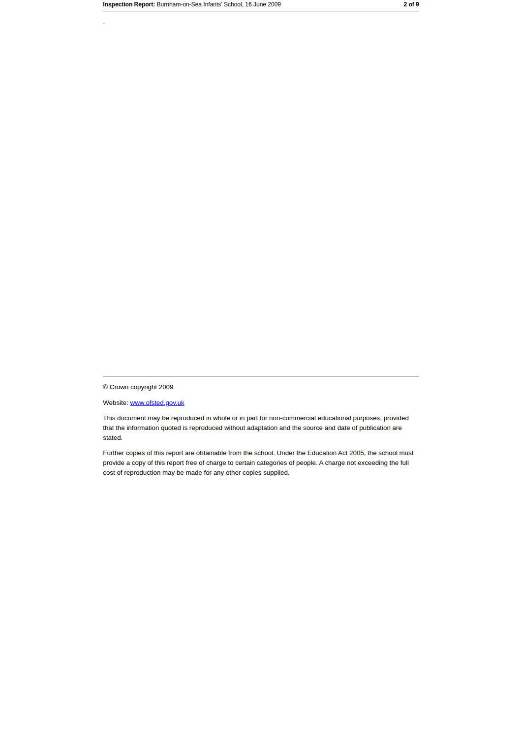Inspection Report: Burnham-on-Sea Infants' School, 16 June 2009
2 of 9
.
© Crown copyright 2009
Website: www.ofsted.gov.uk
This document may be reproduced in whole or in part for non-commercial educational purposes, provided that the information quoted is reproduced without adaptation and the source and date of publication are stated.
Further copies of this report are obtainable from the school. Under the Education Act 2005, the school must provide a copy of this report free of charge to certain categories of people. A charge not exceeding the full cost of reproduction may be made for any other copies supplied.